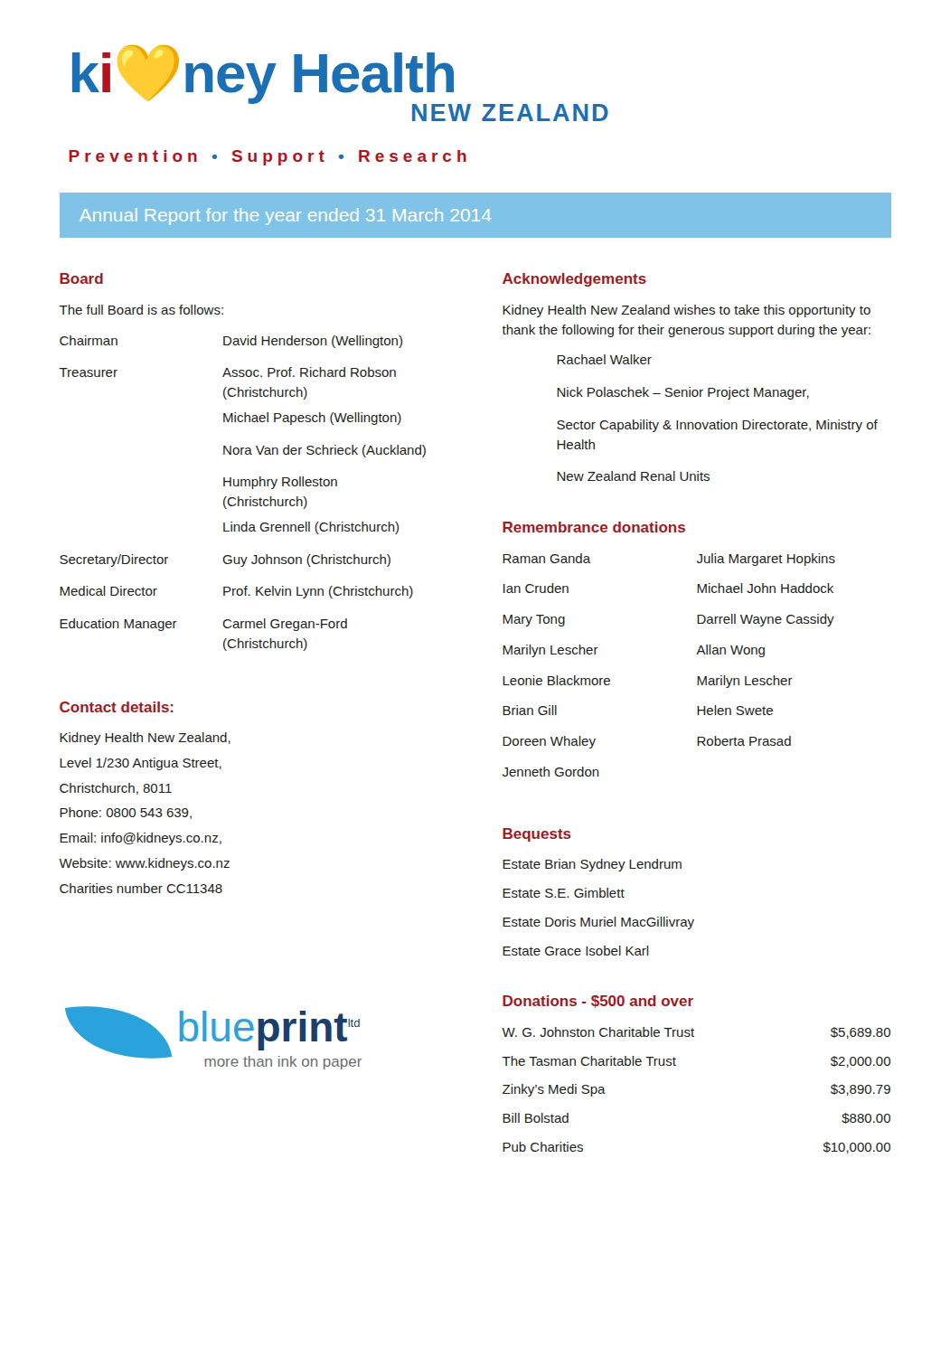ki💛ney Health
NEW ZEALAND
Prevention • Support • Research
Annual Report for the year ended 31 March 2014
Board
The full Board is as follows:
| Chairman | David Henderson (Wellington) |
| Treasurer | Assoc. Prof. Richard Robson (Christchurch) |
| | Michael Papesch (Wellington) |
| | Nora Van der Schrieck (Auckland) |
| | Humphry Rolleston (Christchurch) |
| | Linda Grennell (Christchurch) |
| Secretary/Director | Guy Johnson (Christchurch) |
| Medical Director | Prof. Kelvin Lynn (Christchurch) |
| Education Manager | Carmel Gregan-Ford (Christchurch) |
Contact details:
Kidney Health New Zealand,
Level 1/230 Antigua Street,
Christchurch, 8011
Phone: 0800 543 639,
Email: info@kidneys.co.nz,
Website: www.kidneys.co.nz
Charities number CC11348
blue printltd
more than ink on paper
Acknowledgements
Kidney Health New Zealand wishes to take this opportunity to thank the following for their generous support during the year:
Rachael Walker
Nick Polaschek – Senior Project Manager,
Sector Capability & Innovation Directorate, Ministry of Health
New Zealand Renal Units
Remembrance donations
| Raman Ganda | Julia Margaret Hopkins |
| Ian Cruden | Michael John Haddock |
| Mary Tong | Darrell Wayne Cassidy |
| Marilyn Lescher | Allan Wong |
| Leonie Blackmore | Marilyn Lescher |
| Brian Gill | Helen Swete |
| Doreen Whaley | Roberta Prasad |
| Jenneth Gordon | |
Bequests
Estate Brian Sydney Lendrum
Estate S.E. Gimblett
Estate Doris Muriel MacGillivray
Estate Grace Isobel Karl
Donations - $500 and over
| W. G. Johnston Charitable Trust | $5,689.80 |
| The Tasman Charitable Trust | $2,000.00 |
| Zinky’s Medi Spa | $3,890.79 |
| Bill Bolstad | $880.00 |
| Pub Charities | $10,000.00 |